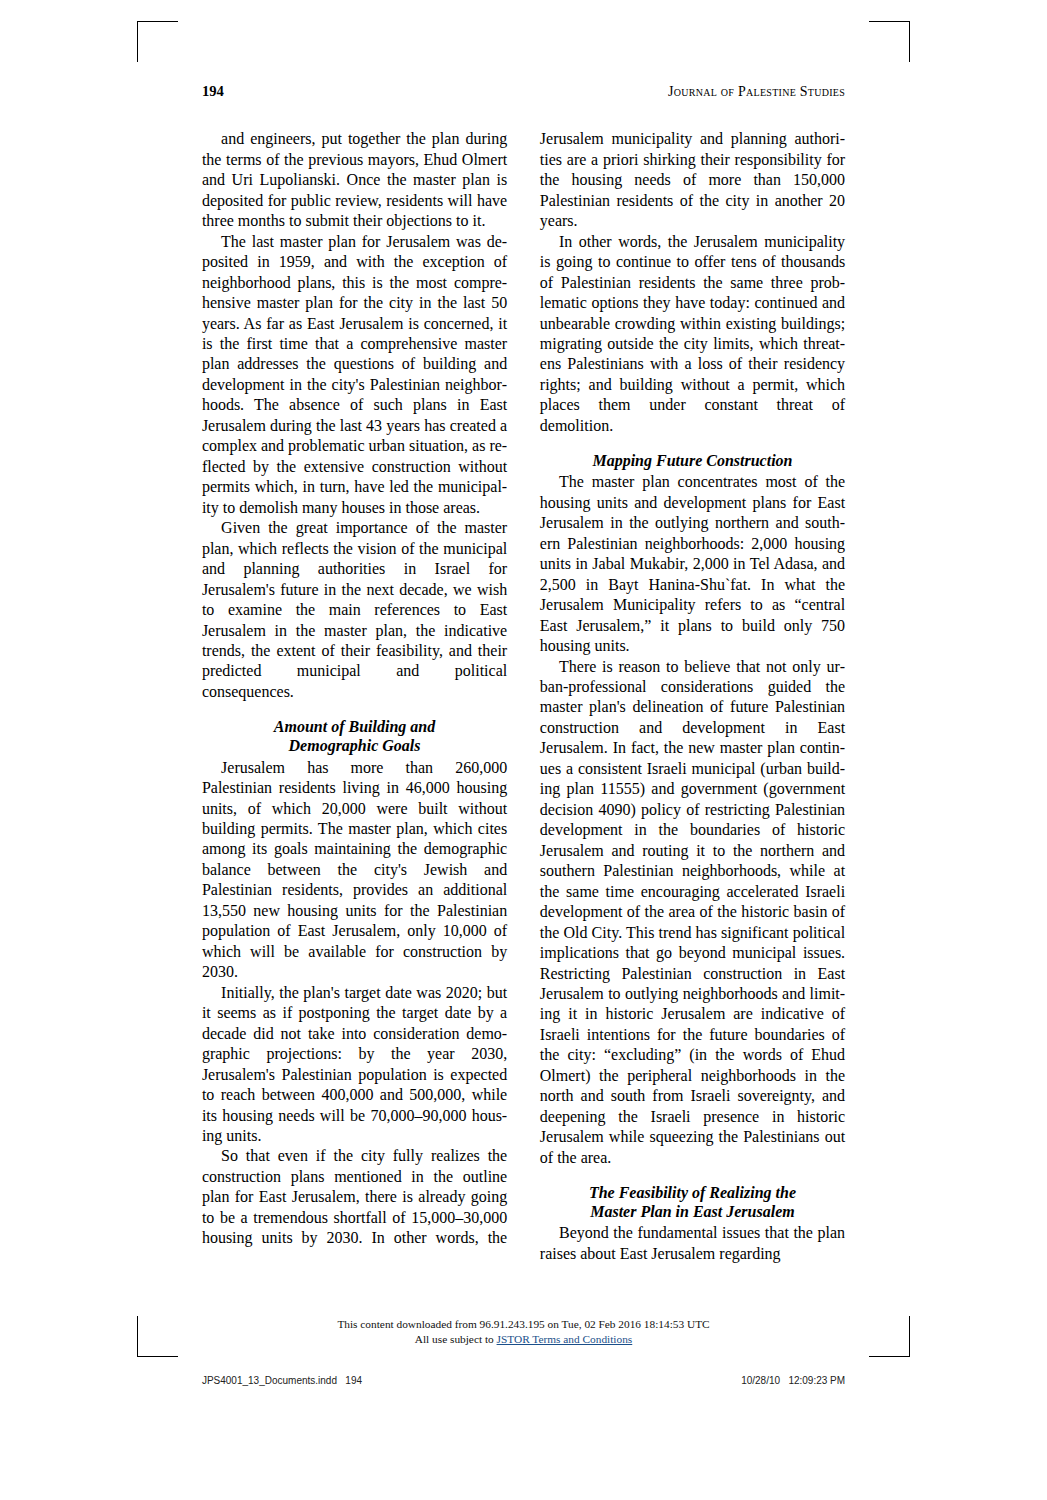194
Journal of Palestine Studies
and engineers, put together the plan during the terms of the previous mayors, Ehud Olmert and Uri Lupolianski. Once the master plan is deposited for public review, residents will have three months to submit their objections to it.
The last master plan for Jerusalem was deposited in 1959, and with the exception of neighborhood plans, this is the most comprehensive master plan for the city in the last 50 years. As far as East Jerusalem is concerned, it is the first time that a comprehensive master plan addresses the questions of building and development in the city's Palestinian neighborhoods. The absence of such plans in East Jerusalem during the last 43 years has created a complex and problematic urban situation, as reflected by the extensive construction without permits which, in turn, have led the municipality to demolish many houses in those areas.
Given the great importance of the master plan, which reflects the vision of the municipal and planning authorities in Israel for Jerusalem's future in the next decade, we wish to examine the main references to East Jerusalem in the master plan, the indicative trends, the extent of their feasibility, and their predicted municipal and political consequences.
Amount of Building and
Demographic Goals
Jerusalem has more than 260,000 Palestinian residents living in 46,000 housing units, of which 20,000 were built without building permits. The master plan, which cites among its goals maintaining the demographic balance between the city's Jewish and Palestinian residents, provides an additional 13,550 new housing units for the Palestinian population of East Jerusalem, only 10,000 of which will be available for construction by 2030.
Initially, the plan's target date was 2020; but it seems as if postponing the target date by a decade did not take into consideration demographic projections: by the year 2030, Jerusalem's Palestinian population is expected to reach between 400,000 and 500,000, while its housing needs will be 70,000–90,000 housing units.
So that even if the city fully realizes the construction plans mentioned in the outline plan for East Jerusalem, there is already going to be a tremendous shortfall of 15,000–30,000 housing units by 2030. In other words, the Jerusalem municipality and planning authorities are a priori shirking their responsibility for the housing needs of more than 150,000 Palestinian residents of the city in another 20 years.
In other words, the Jerusalem municipality is going to continue to offer tens of thousands of Palestinian residents the same three problematic options they have today: continued and unbearable crowding within existing buildings; migrating outside the city limits, which threatens Palestinians with a loss of their residency rights; and building without a permit, which places them under constant threat of demolition.
Mapping Future Construction
The master plan concentrates most of the housing units and development plans for East Jerusalem in the outlying northern and southern Palestinian neighborhoods: 2,000 housing units in Jabal Mukabir, 2,000 in Tel Adasa, and 2,500 in Bayt Hanina-Shu`fat. In what the Jerusalem Municipality refers to as “central East Jerusalem,” it plans to build only 750 housing units.
There is reason to believe that not only urban-professional considerations guided the master plan's delineation of future Palestinian construction and development in East Jerusalem. In fact, the new master plan continues a consistent Israeli municipal (urban building plan 11555) and government (government decision 4090) policy of restricting Palestinian development in the boundaries of historic Jerusalem and routing it to the northern and southern Palestinian neighborhoods, while at the same time encouraging accelerated Israeli development of the area of the historic basin of the Old City. This trend has significant political implications that go beyond municipal issues. Restricting Palestinian construction in East Jerusalem to outlying neighborhoods and limiting it in historic Jerusalem are indicative of Israeli intentions for the future boundaries of the city: “excluding” (in the words of Ehud Olmert) the peripheral neighborhoods in the north and south from Israeli sovereignty, and deepening the Israeli presence in historic Jerusalem while squeezing the Palestinians out of the area.
The Feasibility of Realizing the
Master Plan in East Jerusalem
Beyond the fundamental issues that the plan raises about East Jerusalem regarding
This content downloaded from 96.91.243.195 on Tue, 02 Feb 2016 18:14:53 UTC
All use subject to JSTOR Terms and Conditions
JPS4001_13_Documents.indd 194
10/28/10 12:09:23 PM